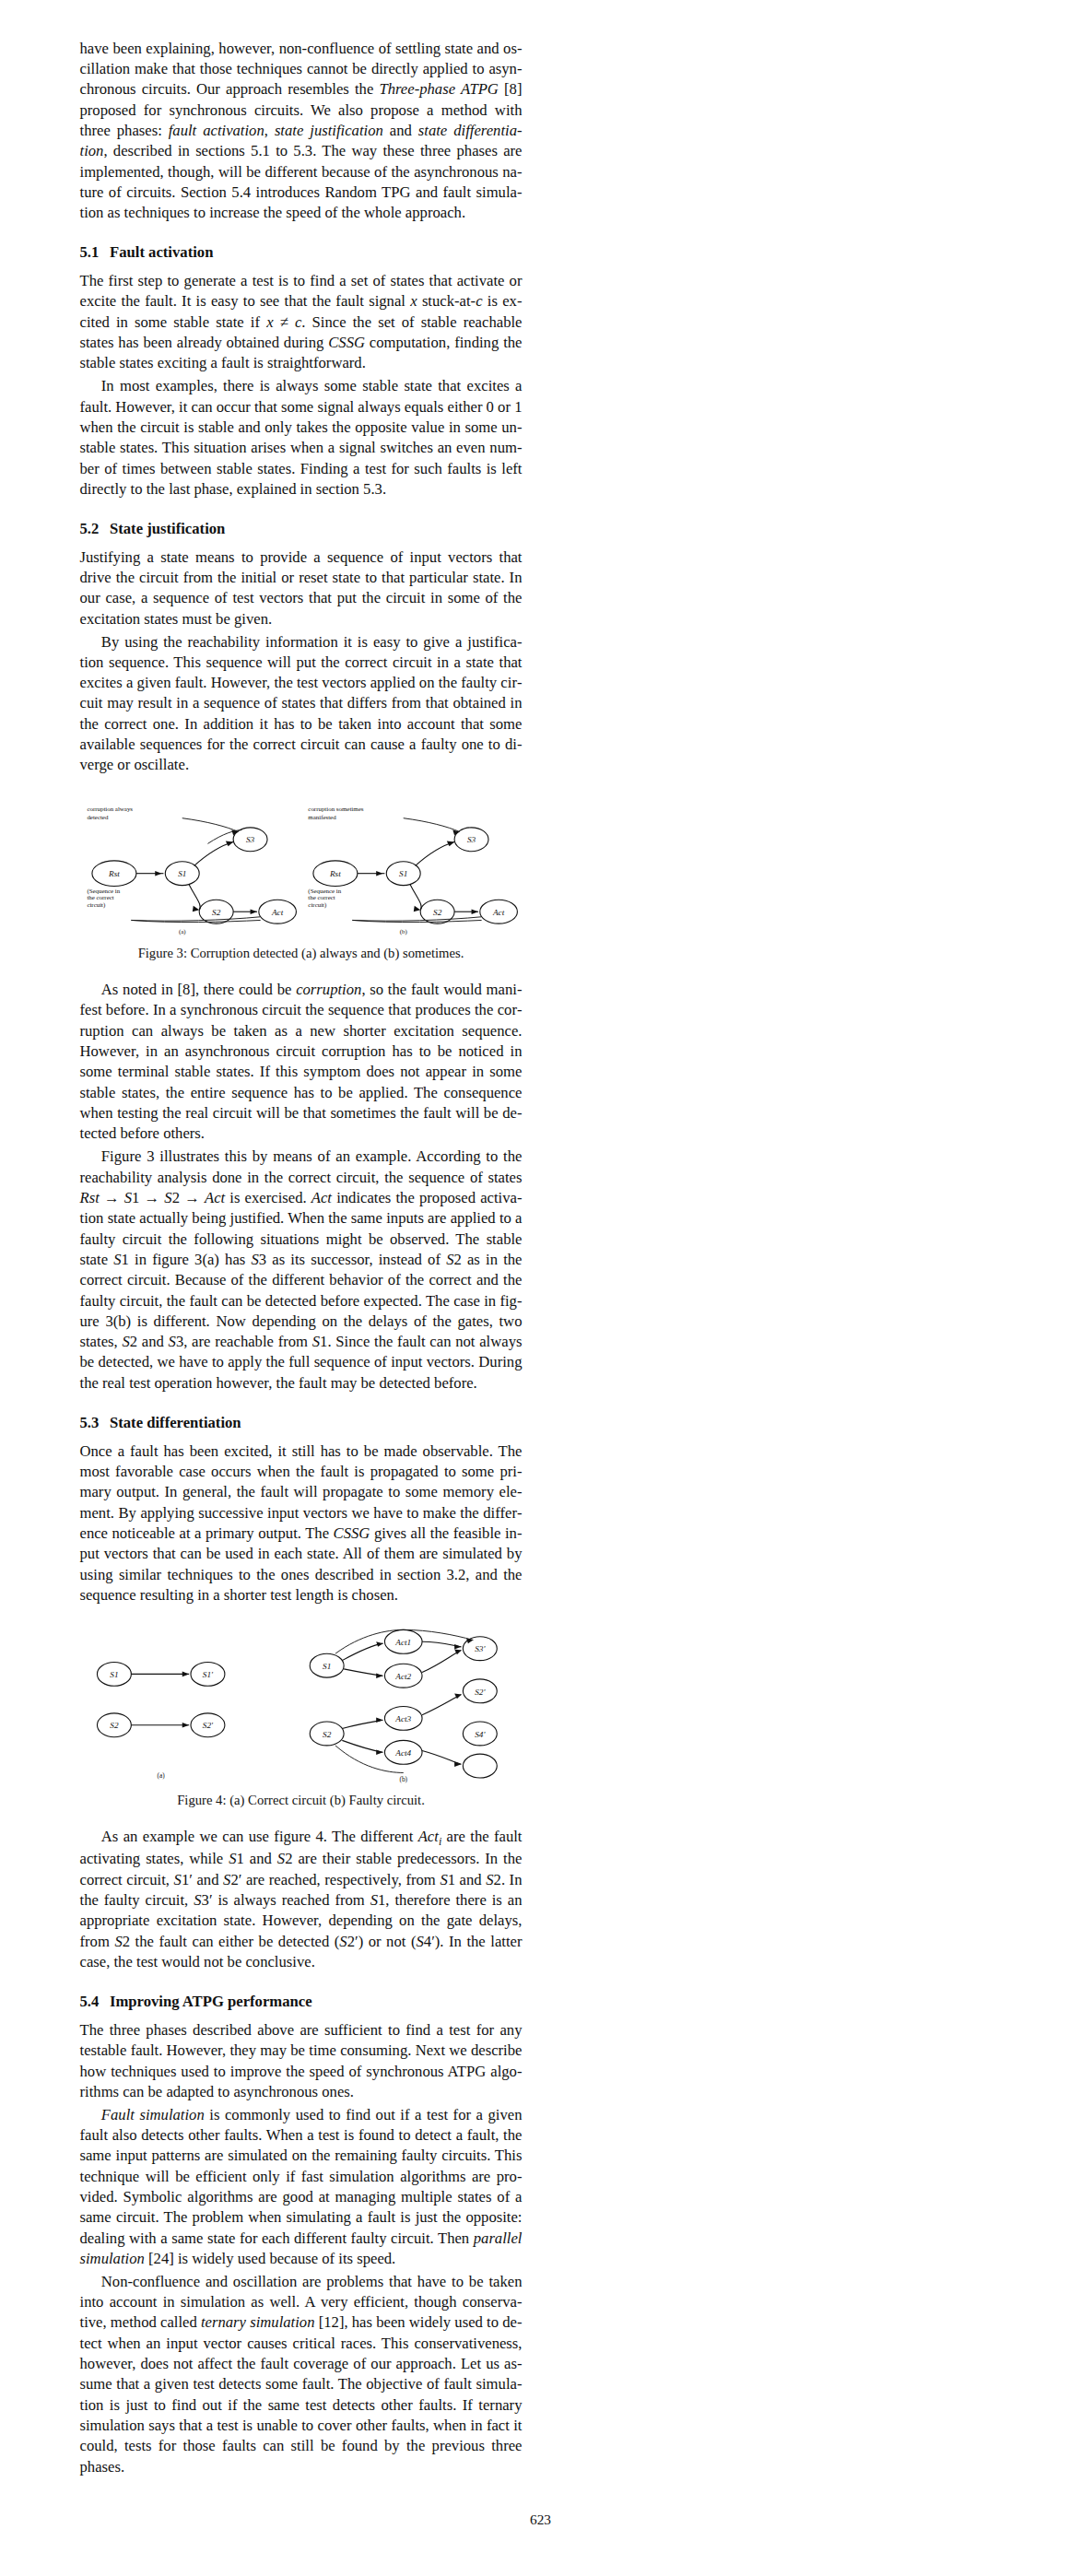have been explaining, however, non-confluence of settling state and oscillation make that those techniques cannot be directly applied to asynchronous circuits. Our approach resembles the Three-phase ATPG [8] proposed for synchronous circuits. We also propose a method with three phases: fault activation, state justification and state differentiation, described in sections 5.1 to 5.3. The way these three phases are implemented, though, will be different because of the asynchronous nature of circuits. Section 5.4 introduces Random TPG and fault simulation as techniques to increase the speed of the whole approach.
5.1 Fault activation
The first step to generate a test is to find a set of states that activate or excite the fault. It is easy to see that the fault signal x stuck-at-c is excited in some stable state if x ≠ c. Since the set of stable reachable states has been already obtained during CSSG computation, finding the stable states exciting a fault is straightforward.
In most examples, there is always some stable state that excites a fault. However, it can occur that some signal always equals either 0 or 1 when the circuit is stable and only takes the opposite value in some unstable states. This situation arises when a signal switches an even number of times between stable states. Finding a test for such faults is left directly to the last phase, explained in section 5.3.
5.2 State justification
Justifying a state means to provide a sequence of input vectors that drive the circuit from the initial or reset state to that particular state. In our case, a sequence of test vectors that put the circuit in some of the excitation states must be given.
By using the reachability information it is easy to give a justification sequence. This sequence will put the correct circuit in a state that excites a given fault. However, the test vectors applied on the faulty circuit may result in a sequence of states that differs from that obtained in the correct one. In addition it has to be taken into account that some available sequences for the correct circuit can cause a faulty one to diverge or oscillate.
Rst S1 S3 S2 Act Rst S1 S3 S2 Act corruption always detected (Sequence in the correct circuit) corruption sometimes manifested (Sequence in the correct circuit) (a) (b)
Figure 3: Corruption detected (a) always and (b) sometimes.
As noted in [8], there could be corruption, so the fault would manifest before. In a synchronous circuit the sequence that produces the corruption can always be taken as a new shorter excitation sequence. However, in an asynchronous circuit corruption has to be noticed in some terminal stable states. If this symptom does not appear in some stable states, the entire sequence has to be applied. The consequence when testing the real circuit will be that sometimes the fault will be detected before others.
Figure 3 illustrates this by means of an example. According to the reachability analysis done in the correct circuit, the sequence of states Rst → S1 → S2 → Act is exercised. Act indicates the proposed activation state actually being justified. When the same inputs are applied to a faulty circuit the following situations might be observed. The stable state S1 in figure 3(a) has S3 as its successor, instead of S2 as in the correct circuit. Because of the different behavior of the correct and the faulty circuit, the fault can be detected before expected. The case in figure 3(b) is different. Now depending on the delays of the gates, two states, S2 and S3, are reachable from S1. Since the fault can not always be detected, we have to apply the full sequence of input vectors. During the real test operation however, the fault may be detected before.
5.3 State differentiation
Once a fault has been excited, it still has to be made observable. The most favorable case occurs when the fault is propagated to some primary output. In general, the fault will propagate to some memory element. By applying successive input vectors we have to make the difference noticeable at a primary output. The CSSG gives all the feasible input vectors that can be used in each state. All of them are simulated by using similar techniques to the ones described in section 3.2, and the sequence resulting in a shorter test length is chosen.
S1 S1' S2 S2' S1 S2 Act1 Act2 Act3 Act4 S3' S2' S4' (a) (b)
Figure 4: (a) Correct circuit (b) Faulty circuit.
As an example we can use figure 4. The different Acti are the fault activating states, while S1 and S2 are their stable predecessors. In the correct circuit, S1′ and S2′ are reached, respectively, from S1 and S2. In the faulty circuit, S3′ is always reached from S1, therefore there is an appropriate excitation state. However, depending on the gate delays, from S2 the fault can either be detected (S2′) or not (S4′). In the latter case, the test would not be conclusive.
5.4 Improving ATPG performance
The three phases described above are sufficient to find a test for any testable fault. However, they may be time consuming. Next we describe how techniques used to improve the speed of synchronous ATPG algorithms can be adapted to asynchronous ones.
Fault simulation is commonly used to find out if a test for a given fault also detects other faults. When a test is found to detect a fault, the same input patterns are simulated on the remaining faulty circuits. This technique will be efficient only if fast simulation algorithms are provided. Symbolic algorithms are good at managing multiple states of a same circuit. The problem when simulating a fault is just the opposite: dealing with a same state for each different faulty circuit. Then parallel simulation [24] is widely used because of its speed.
Non-confluence and oscillation are problems that have to be taken into account in simulation as well. A very efficient, though conservative, method called ternary simulation [12], has been widely used to detect when an input vector causes critical races. This conservativeness, however, does not affect the fault coverage of our approach. Let us assume that a given test detects some fault. The objective of fault simulation is just to find out if the same test detects other faults. If ternary simulation says that a test is unable to cover other faults, when in fact it could, tests for those faults can still be found by the previous three phases.
623